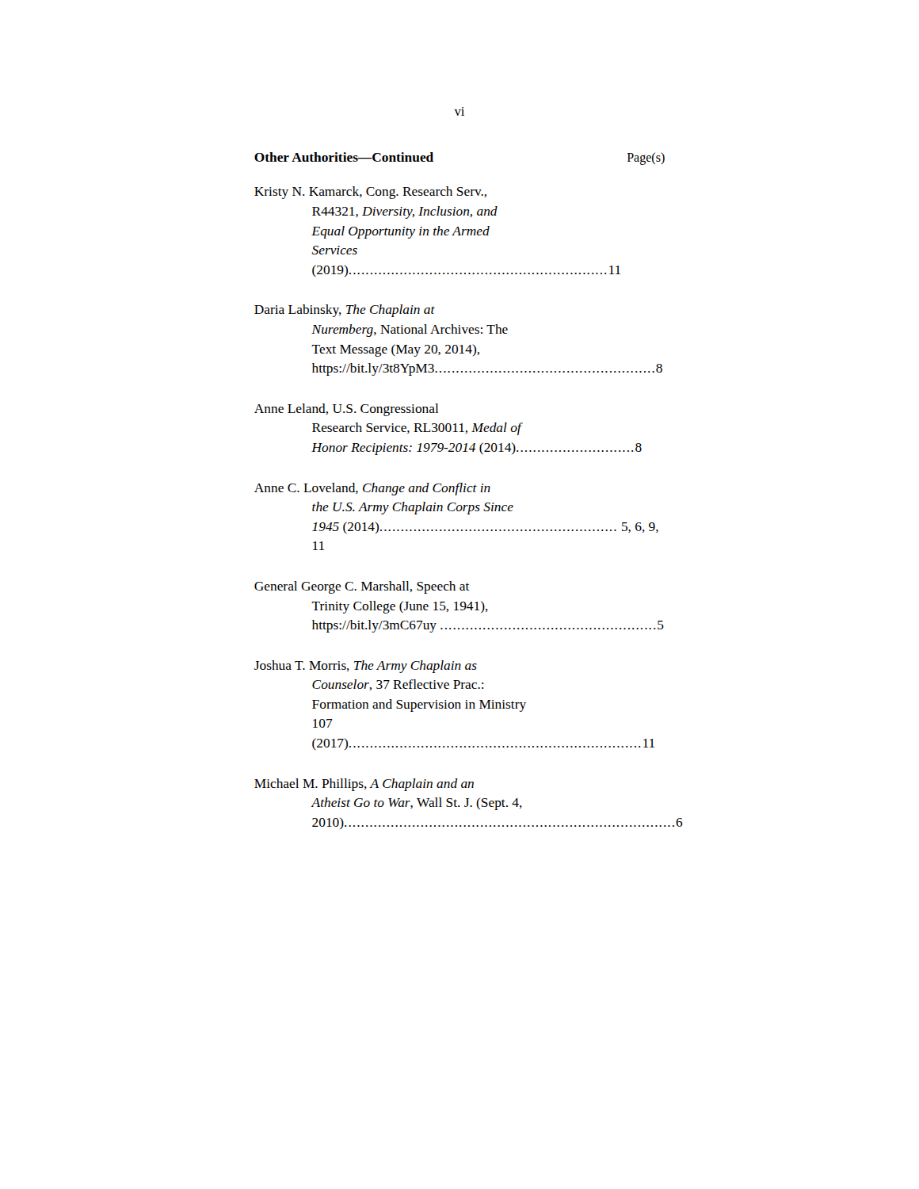vi
Other Authorities—Continued Page(s)
Kristy N. Kamarck, Cong. Research Serv., R44321, Diversity, Inclusion, and Equal Opportunity in the Armed Services (2019)............................................................. 11
Daria Labinsky, The Chaplain at Nuremberg, National Archives: The Text Message (May 20, 2014), https://bit.ly/3t8YpM3.................................................... 8
Anne Leland, U.S. Congressional Research Service, RL30011, Medal of Honor Recipients: 1979-2014 (2014)............................ 8
Anne C. Loveland, Change and Conflict in the U.S. Army Chaplain Corps Since 1945 (2014)........................................................ 5, 6, 9, 11
General George C. Marshall, Speech at Trinity College (June 15, 1941), https://bit.ly/3mC67uy ................................................... 5
Joshua T. Morris, The Army Chaplain as Counselor, 37 Reflective Prac.: Formation and Supervision in Ministry 107 (2017)..................................................................... 11
Michael M. Phillips, A Chaplain and an Atheist Go to War, Wall St. J. (Sept. 4, 2010).............................................................................. 6